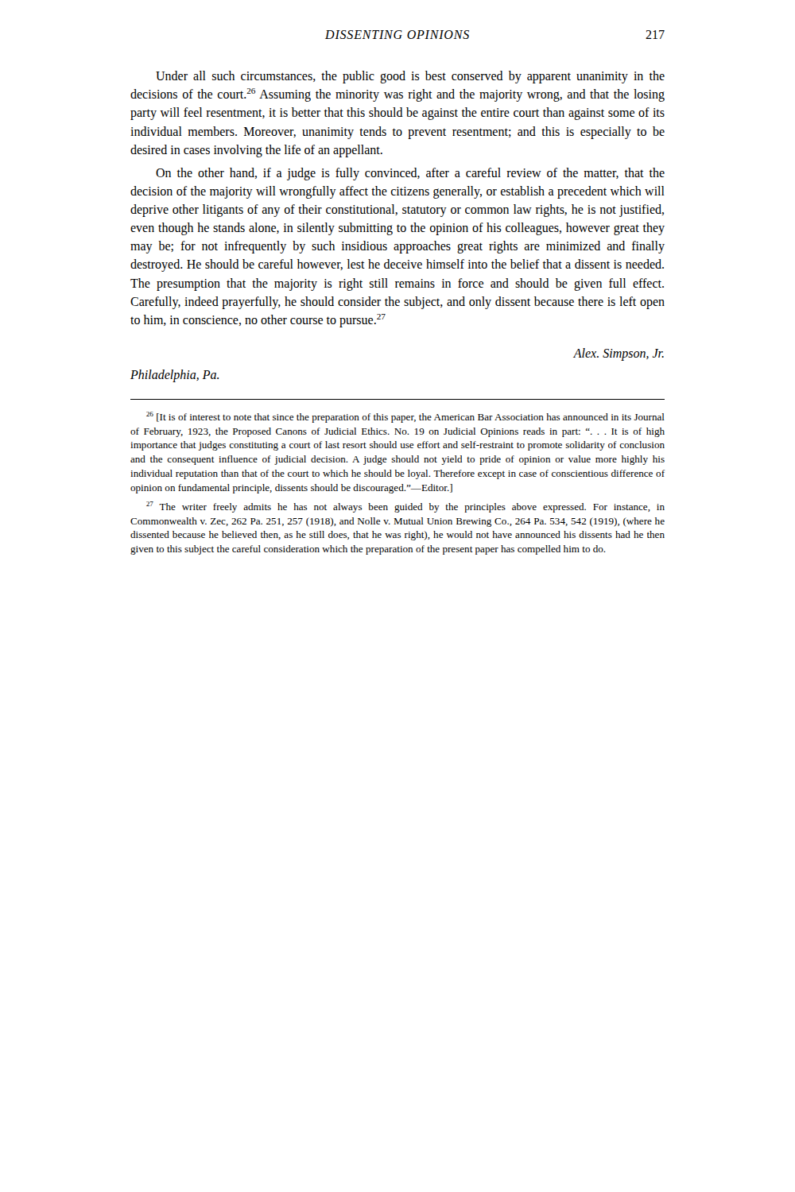DISSENTING OPINIONS 217
Under all such circumstances, the public good is best conserved by apparent unanimity in the decisions of the court.26 Assuming the minority was right and the majority wrong, and that the losing party will feel resentment, it is better that this should be against the entire court than against some of its individual members. Moreover, unanimity tends to prevent resentment; and this is especially to be desired in cases involving the life of an appellant.
On the other hand, if a judge is fully convinced, after a careful review of the matter, that the decision of the majority will wrongfully affect the citizens generally, or establish a precedent which will deprive other litigants of any of their constitutional, statutory or common law rights, he is not justified, even though he stands alone, in silently submitting to the opinion of his colleagues, however great they may be; for not infrequently by such insidious approaches great rights are minimized and finally destroyed. He should be careful however, lest he deceive himself into the belief that a dissent is needed. The presumption that the majority is right still remains in force and should be given full effect. Carefully, indeed prayerfully, he should consider the subject, and only dissent because there is left open to him, in conscience, no other course to pursue.27
Alex. Simpson, Jr.
Philadelphia, Pa.
26 [It is of interest to note that since the preparation of this paper, the American Bar Association has announced in its Journal of February, 1923, the Proposed Canons of Judicial Ethics. No. 19 on Judicial Opinions reads in part: “. . . It is of high importance that judges constituting a court of last resort should use effort and self-restraint to promote solidarity of conclusion and the consequent influence of judicial decision. A judge should not yield to pride of opinion or value more highly his individual reputation than that of the court to which he should be loyal. Therefore except in case of conscientious difference of opinion on fundamental principle, dissents should be discouraged.”—Editor.]
27 The writer freely admits he has not always been guided by the principles above expressed. For instance, in Commonwealth v. Zec, 262 Pa. 251, 257 (1918), and Nolle v. Mutual Union Brewing Co., 264 Pa. 534, 542 (1919), (where he dissented because he believed then, as he still does, that he was right), he would not have announced his dissents had he then given to this subject the careful consideration which the preparation of the present paper has compelled him to do.